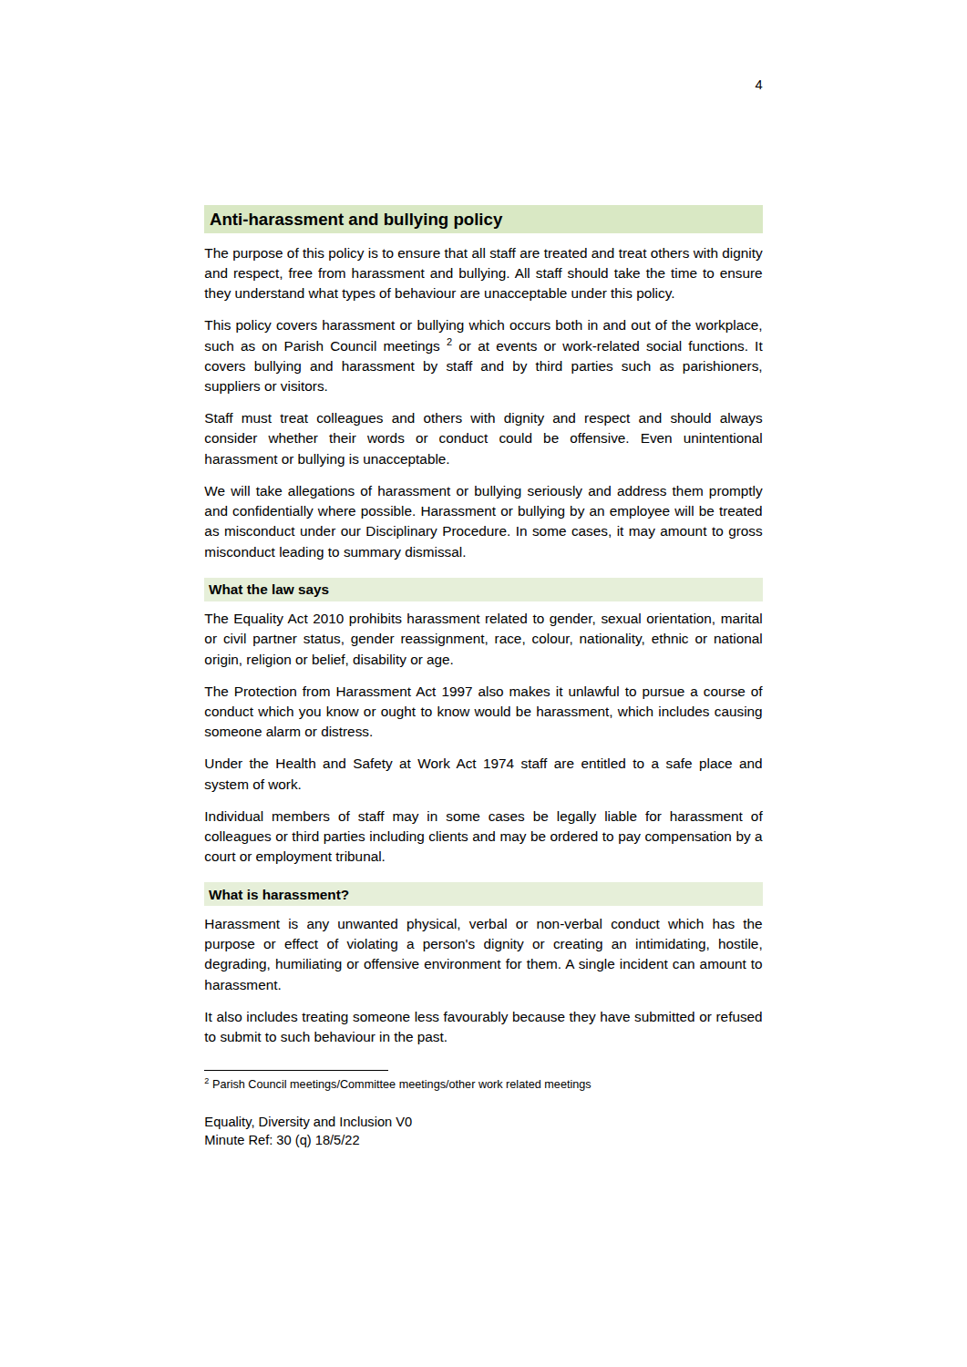4
Anti-harassment and bullying policy
The purpose of this policy is to ensure that all staff are treated and treat others with dignity and respect, free from harassment and bullying. All staff should take the time to ensure they understand what types of behaviour are unacceptable under this policy.
This policy covers harassment or bullying which occurs both in and out of the workplace, such as on Parish Council meetings 2 or at events or work-related social functions. It covers bullying and harassment by staff and by third parties such as parishioners, suppliers or visitors.
Staff must treat colleagues and others with dignity and respect and should always consider whether their words or conduct could be offensive. Even unintentional harassment or bullying is unacceptable.
We will take allegations of harassment or bullying seriously and address them promptly and confidentially where possible. Harassment or bullying by an employee will be treated as misconduct under our Disciplinary Procedure. In some cases, it may amount to gross misconduct leading to summary dismissal.
What the law says
The Equality Act 2010 prohibits harassment related to gender, sexual orientation, marital or civil partner status, gender reassignment, race, colour, nationality, ethnic or national origin, religion or belief, disability or age.
The Protection from Harassment Act 1997 also makes it unlawful to pursue a course of conduct which you know or ought to know would be harassment, which includes causing someone alarm or distress.
Under the Health and Safety at Work Act 1974 staff are entitled to a safe place and system of work.
Individual members of staff may in some cases be legally liable for harassment of colleagues or third parties including clients and may be ordered to pay compensation by a court or employment tribunal.
What is harassment?
Harassment is any unwanted physical, verbal or non-verbal conduct which has the purpose or effect of violating a person's dignity or creating an intimidating, hostile, degrading, humiliating or offensive environment for them. A single incident can amount to harassment.
It also includes treating someone less favourably because they have submitted or refused to submit to such behaviour in the past.
2 Parish Council meetings/Committee meetings/other work related meetings
Equality, Diversity and Inclusion V0
Minute Ref: 30 (q) 18/5/22